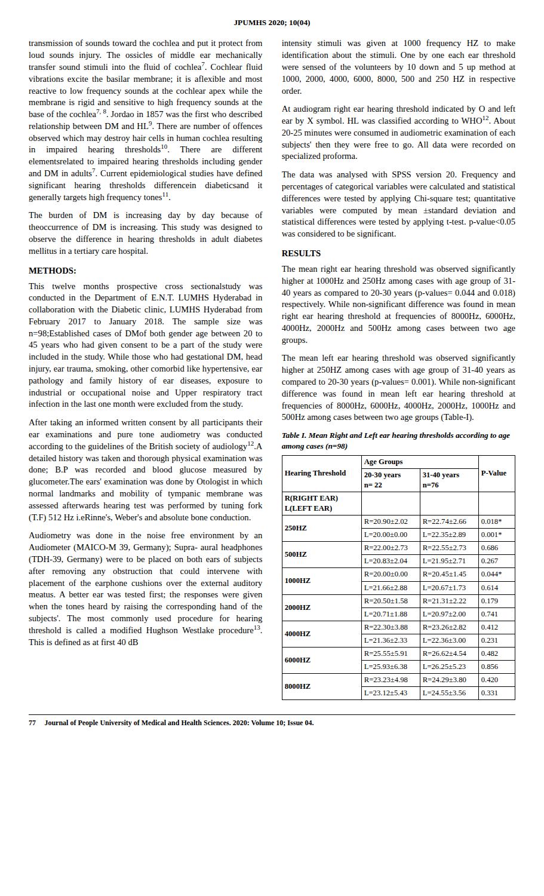JPUMHS 2020; 10(04)
transmission of sounds toward the cochlea and put it protect from loud sounds injury. The ossicles of middle ear mechanically transfer sound stimuli into the fluid of cochlea7. Cochlear fluid vibrations excite the basilar membrane; it is aflexible and most reactive to low frequency sounds at the cochlear apex while the membrane is rigid and sensitive to high frequency sounds at the base of the cochlea7, 8. Jordao in 1857 was the first who described relationship between DM and HL9. There are number of offences observed which may destroy hair cells in human cochlea resulting in impaired hearing thresholds10. There are different elementsrelated to impaired hearing thresholds including gender and DM in adults7. Current epidemiological studies have defined significant hearing thresholds differencein diabeticsand it generally targets high frequency tones11.
The burden of DM is increasing day by day because of theoccurrence of DM is increasing. This study was designed to observe the difference in hearing thresholds in adult diabetes mellitus in a tertiary care hospital.
Methods:
This twelve months prospective cross sectionalstudy was conducted in the Department of E.N.T. LUMHS Hyderabad in collaboration with the Diabetic clinic, LUMHS Hyderabad from February 2017 to January 2018. The sample size was n=98;Established cases of DMof both gender age between 20 to 45 years who had given consent to be a part of the study were included in the study. While those who had gestational DM, head injury, ear trauma, smoking, other comorbid like hypertensive, ear pathology and family history of ear diseases, exposure to industrial or occupational noise and Upper respiratory tract infection in the last one month were excluded from the study.
After taking an informed written consent by all participants their ear examinations and pure tone audiometry was conducted according to the guidelines of the British society of audiology12.A detailed history was taken and thorough physical examination was done; B.P was recorded and blood glucose measured by glucometer.The ears' examination was done by Otologist in which normal landmarks and mobility of tympanic membrane was assessed afterwards hearing test was performed by tuning fork (T.F) 512 Hz i.eRinne's, Weber's and absolute bone conduction.
Audiometry was done in the noise free environment by an Audiometer (MAICO-M 39, Germany); Supra- aural headphones (TDH-39, Germany) were to be placed on both ears of subjects after removing any obstruction that could intervene with placement of the earphone cushions over the external auditory meatus. A better ear was tested first; the responses were given when the tones heard by raising the corresponding hand of the subjects'. The most commonly used procedure for hearing threshold is called a modified Hughson Westlake procedure13. This is defined as at first 40 dB
intensity stimuli was given at 1000 frequency HZ to make identification about the stimuli. One by one each ear threshold were sensed of the volunteers by 10 down and 5 up method at 1000, 2000, 4000, 6000, 8000, 500 and 250 HZ in respective order.
At audiogram right ear hearing threshold indicated by O and left ear by X symbol. HL was classified according to WHO12. About 20-25 minutes were consumed in audiometric examination of each subjects' then they were free to go. All data were recorded on specialized proforma.
The data was analysed with SPSS version 20. Frequency and percentages of categorical variables were calculated and statistical differences were tested by applying Chi-square test; quantitative variables were computed by mean ±standard deviation and statistical differences were tested by applying t-test. p-value<0.05 was considered to be significant.
Results
The mean right ear hearing threshold was observed significantly higher at 1000Hz and 250Hz among cases with age group of 31-40 years as compared to 20-30 years (p-values= 0.044 and 0.018) respectively. While non-significant difference was found in mean right ear hearing threshold at frequencies of 8000Hz, 6000Hz, 4000Hz, 2000Hz and 500Hz among cases between two age groups.
The mean left ear hearing threshold was observed significantly higher at 250HZ among cases with age group of 31-40 years as compared to 20-30 years (p-values= 0.001). While non-significant difference was found in mean left ear hearing threshold at frequencies of 8000Hz, 6000Hz, 4000Hz, 2000Hz, 1000Hz and 500Hz among cases between two age groups (Table-I).
Table I. Mean Right and Left ear hearing thresholds according to age among cases (n=98)
| Hearing Threshold | Age Groups | P-Value |
| --- | --- | --- |
| 20-30 years n= 22 | 31-40 years n=76 |
| R(RIGHT EAR) L(LEFT EAR) | | | |
| 250HZ | R=20.90±2.02 | R=22.74±2.66 | 0.018* |
| L=20.00±0.00 | L=22.35±2.89 | 0.001* |
| 500HZ | R=22.00±2.73 | R=22.55±2.73 | 0.686 |
| L=20.83±2.04 | L=21.95±2.71 | 0.267 |
| 1000HZ | R=20.00±0.00 | R=20.45±1.45 | 0.044* |
| L=21.66±2.88 | L=20.67±1.73 | 0.614 |
| 2000HZ | R=20.50±1.58 | R=21.31±2.22 | 0.179 |
| L=20.71±1.88 | L=20.97±2.00 | 0.741 |
| 4000HZ | R=22.30±3.88 | R=23.26±2.82 | 0.412 |
| L=21.36±2.33 | L=22.36±3.00 | 0.231 |
| 6000HZ | R=25.55±5.91 | R=26.62±4.54 | 0.482 |
| L=25.93±6.38 | L=26.25±5.23 | 0.856 |
| 8000HZ | R=23.23±4.98 | R=24.29±3.80 | 0.420 |
| L=23.12±5.43 | L=24.55±3.56 | 0.331 |
77 Journal of People University of Medical and Health Sciences. 2020: Volume 10; Issue 04.